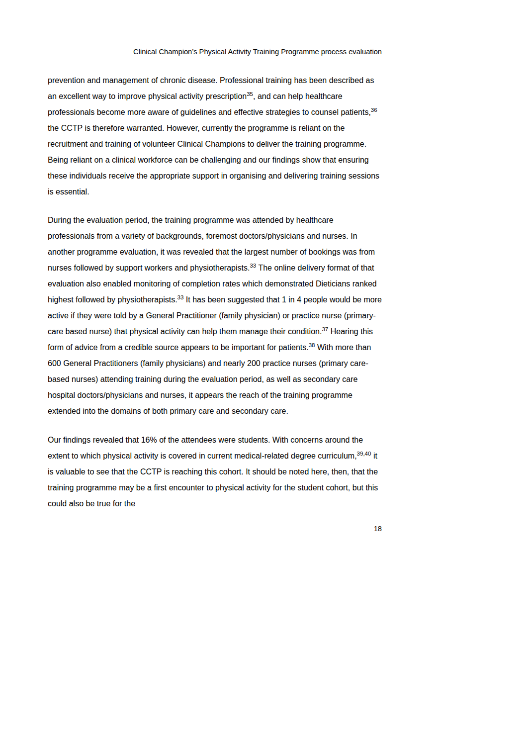Clinical Champion’s Physical Activity Training Programme process evaluation
prevention and management of chronic disease. Professional training has been described as an excellent way to improve physical activity prescription35, and can help healthcare professionals become more aware of guidelines and effective strategies to counsel patients,36 the CCTP is therefore warranted. However, currently the programme is reliant on the recruitment and training of volunteer Clinical Champions to deliver the training programme. Being reliant on a clinical workforce can be challenging and our findings show that ensuring these individuals receive the appropriate support in organising and delivering training sessions is essential.
During the evaluation period, the training programme was attended by healthcare professionals from a variety of backgrounds, foremost doctors/physicians and nurses. In another programme evaluation, it was revealed that the largest number of bookings was from nurses followed by support workers and physiotherapists.33 The online delivery format of that evaluation also enabled monitoring of completion rates which demonstrated Dieticians ranked highest followed by physiotherapists.33 It has been suggested that 1 in 4 people would be more active if they were told by a General Practitioner (family physician) or practice nurse (primary-care based nurse) that physical activity can help them manage their condition.37 Hearing this form of advice from a credible source appears to be important for patients.38 With more than 600 General Practitioners (family physicians) and nearly 200 practice nurses (primary care-based nurses) attending training during the evaluation period, as well as secondary care hospital doctors/physicians and nurses, it appears the reach of the training programme extended into the domains of both primary care and secondary care.
Our findings revealed that 16% of the attendees were students. With concerns around the extent to which physical activity is covered in current medical-related degree curriculum,39,40 it is valuable to see that the CCTP is reaching this cohort. It should be noted here, then, that the training programme may be a first encounter to physical activity for the student cohort, but this could also be true for the
18